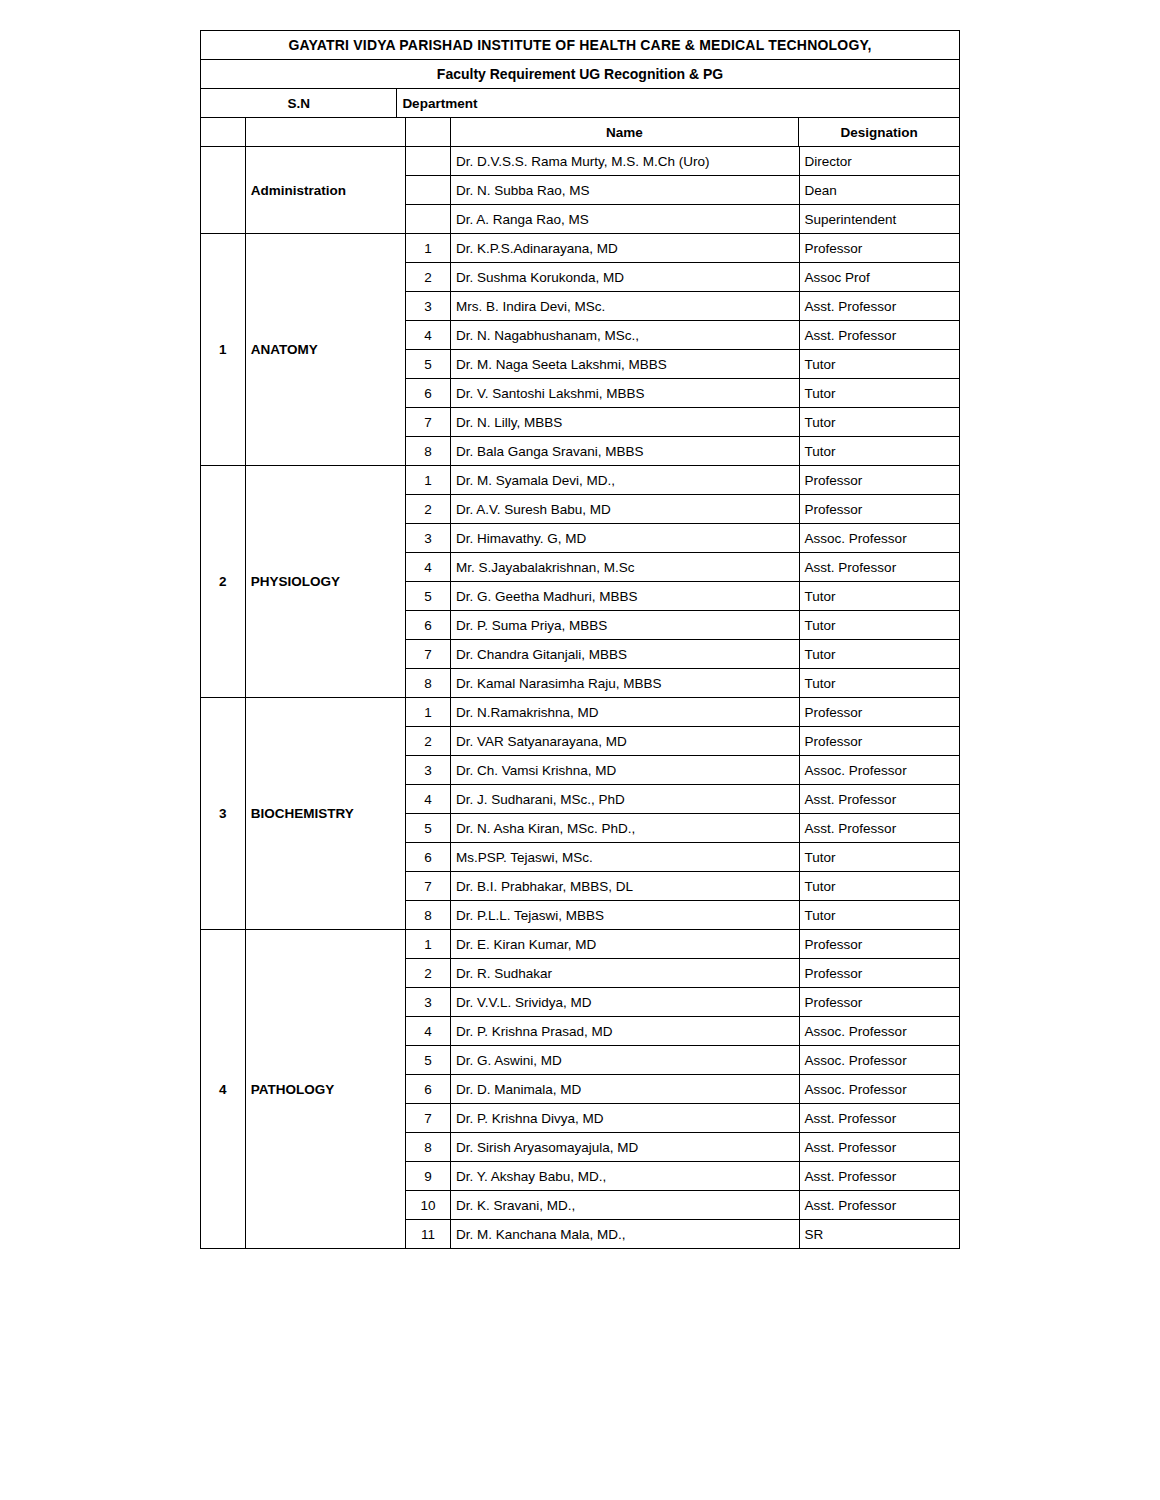| GAYATRI VIDYA PARISHAD INSTITUTE OF HEALTH CARE & MEDICAL TECHNOLOGY, |
| Faculty Requirement UG Recognition & PG |
| S.N | Department | |
| | | | Name | Designation |
| | Administration | | Dr. D.V.S.S. Rama Murty, M.S. M.Ch (Uro) | Director |
| | Dr. N. Subba Rao, MS | Dean |
| | Dr. A. Ranga Rao, MS | Superintendent |
| 1 | ANATOMY | 1 | Dr. K.P.S.Adinarayana, MD | Professor |
| 2 | Dr. Sushma Korukonda, MD | Assoc Prof |
| 3 | Mrs. B. Indira Devi, MSc. | Asst. Professor |
| 4 | Dr. N. Nagabhushanam, MSc., | Asst. Professor |
| 5 | Dr. M. Naga Seeta Lakshmi, MBBS | Tutor |
| 6 | Dr. V. Santoshi Lakshmi, MBBS | Tutor |
| 7 | Dr. N. Lilly, MBBS | Tutor |
| 8 | Dr. Bala Ganga Sravani, MBBS | Tutor |
| 2 | PHYSIOLOGY | 1 | Dr. M. Syamala Devi, MD., | Professor |
| 2 | Dr. A.V. Suresh Babu, MD | Professor |
| 3 | Dr. Himavathy. G, MD | Assoc. Professor |
| 4 | Mr. S.Jayabalakrishnan, M.Sc | Asst. Professor |
| 5 | Dr. G. Geetha Madhuri, MBBS | Tutor |
| 6 | Dr. P. Suma Priya, MBBS | Tutor |
| 7 | Dr. Chandra Gitanjali, MBBS | Tutor |
| 8 | Dr. Kamal Narasimha Raju, MBBS | Tutor |
| 3 | BIOCHEMISTRY | 1 | Dr. N.Ramakrishna, MD | Professor |
| 2 | Dr. VAR Satyanarayana, MD | Professor |
| 3 | Dr. Ch. Vamsi Krishna, MD | Assoc. Professor |
| 4 | Dr. J. Sudharani, MSc., PhD | Asst. Professor |
| 5 | Dr. N. Asha Kiran, MSc. PhD., | Asst. Professor |
| 6 | Ms.PSP. Tejaswi, MSc. | Tutor |
| 7 | Dr. B.I. Prabhakar, MBBS, DL | Tutor |
| 8 | Dr. P.L.L. Tejaswi, MBBS | Tutor |
| 4 | PATHOLOGY | 1 | Dr. E. Kiran Kumar, MD | Professor |
| 2 | Dr. R. Sudhakar | Professor |
| 3 | Dr. V.V.L. Srividya, MD | Professor |
| 4 | Dr. P. Krishna Prasad, MD | Assoc. Professor |
| 5 | Dr. G. Aswini, MD | Assoc. Professor |
| 6 | Dr. D. Manimala, MD | Assoc. Professor |
| 7 | Dr. P. Krishna Divya, MD | Asst. Professor |
| 8 | Dr. Sirish Aryasomayajula, MD | Asst. Professor |
| 9 | Dr. Y. Akshay Babu, MD., | Asst. Professor |
| 10 | Dr. K. Sravani, MD., | Asst. Professor |
| 11 | Dr. M. Kanchana Mala, MD., | SR |